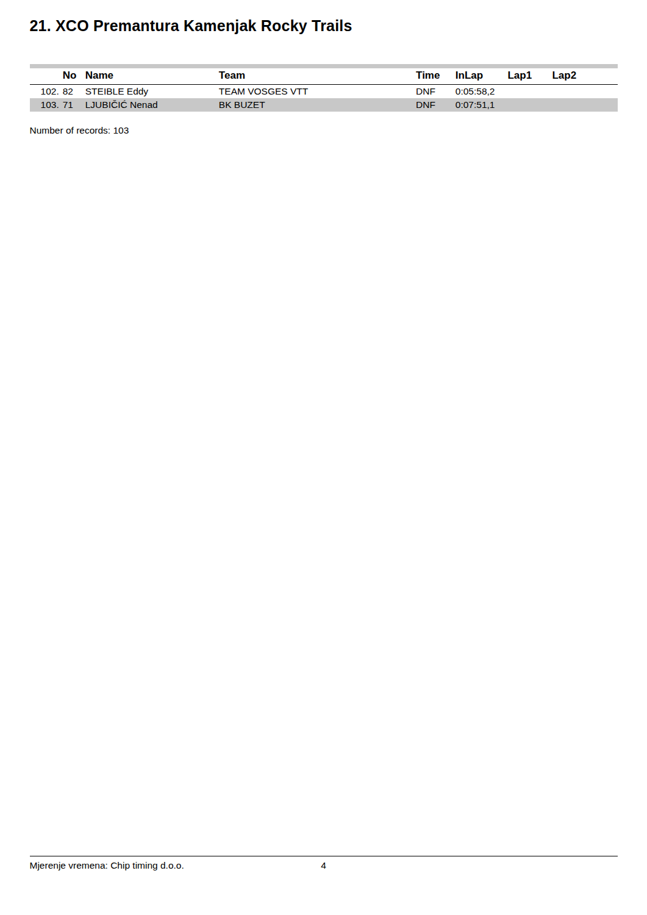21. XCO Premantura Kamenjak Rocky Trails
| | No | Name | Team | Time | InLap | Lap1 | Lap2 | |
| --- | --- | --- | --- | --- | --- | --- | --- | --- |
| 102. | 82 | STEIBLE Eddy | TEAM VOSGES VTT | DNF | 0:05:58,2 | | | |
| 103. | 71 | LJUBIČIĆ Nenad | BK BUZET | DNF | 0:07:51,1 | | | |
Number of records: 103
Mjerenje vremena: Chip timing d.o.o. 4